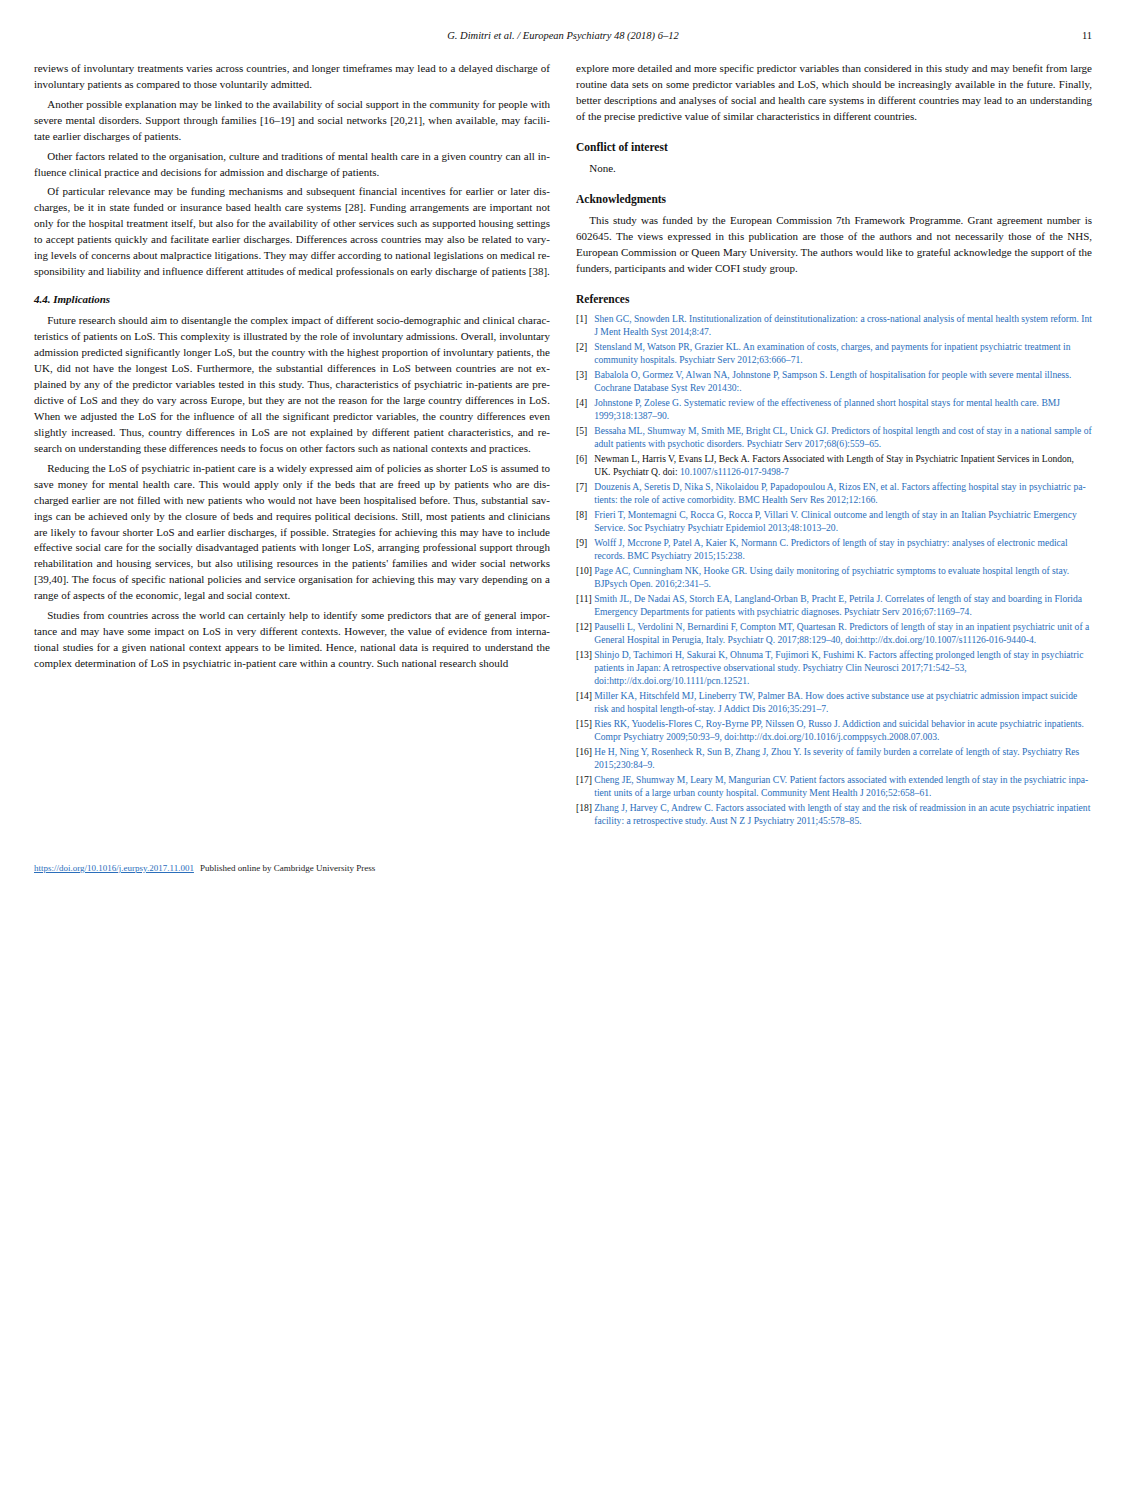G. Dimitri et al. / European Psychiatry 48 (2018) 6–12 11
reviews of involuntary treatments varies across countries, and longer timeframes may lead to a delayed discharge of involuntary patients as compared to those voluntarily admitted.
Another possible explanation may be linked to the availability of social support in the community for people with severe mental disorders. Support through families [16–19] and social networks [20,21], when available, may facilitate earlier discharges of patients.
Other factors related to the organisation, culture and traditions of mental health care in a given country can all influence clinical practice and decisions for admission and discharge of patients.
Of particular relevance may be funding mechanisms and subsequent financial incentives for earlier or later discharges, be it in state funded or insurance based health care systems [28]. Funding arrangements are important not only for the hospital treatment itself, but also for the availability of other services such as supported housing settings to accept patients quickly and facilitate earlier discharges. Differences across countries may also be related to varying levels of concerns about malpractice litigations. They may differ according to national legislations on medical responsibility and liability and influence different attitudes of medical professionals on early discharge of patients [38].
4.4. Implications
Future research should aim to disentangle the complex impact of different socio-demographic and clinical characteristics of patients on LoS. This complexity is illustrated by the role of involuntary admissions. Overall, involuntary admission predicted significantly longer LoS, but the country with the highest proportion of involuntary patients, the UK, did not have the longest LoS. Furthermore, the substantial differences in LoS between countries are not explained by any of the predictor variables tested in this study. Thus, characteristics of psychiatric in-patients are predictive of LoS and they do vary across Europe, but they are not the reason for the large country differences in LoS. When we adjusted the LoS for the influence of all the significant predictor variables, the country differences even slightly increased. Thus, country differences in LoS are not explained by different patient characteristics, and research on understanding these differences needs to focus on other factors such as national contexts and practices.
Reducing the LoS of psychiatric in-patient care is a widely expressed aim of policies as shorter LoS is assumed to save money for mental health care. This would apply only if the beds that are freed up by patients who are discharged earlier are not filled with new patients who would not have been hospitalised before. Thus, substantial savings can be achieved only by the closure of beds and requires political decisions. Still, most patients and clinicians are likely to favour shorter LoS and earlier discharges, if possible. Strategies for achieving this may have to include effective social care for the socially disadvantaged patients with longer LoS, arranging professional support through rehabilitation and housing services, but also utilising resources in the patients' families and wider social networks [39,40]. The focus of specific national policies and service organisation for achieving this may vary depending on a range of aspects of the economic, legal and social context.
Studies from countries across the world can certainly help to identify some predictors that are of general importance and may have some impact on LoS in very different contexts. However, the value of evidence from international studies for a given national context appears to be limited. Hence, national data is required to understand the complex determination of LoS in psychiatric in-patient care within a country. Such national research should
explore more detailed and more specific predictor variables than considered in this study and may benefit from large routine data sets on some predictor variables and LoS, which should be increasingly available in the future. Finally, better descriptions and analyses of social and health care systems in different countries may lead to an understanding of the precise predictive value of similar characteristics in different countries.
Conflict of interest
None.
Acknowledgments
This study was funded by the European Commission 7th Framework Programme. Grant agreement number is 602645. The views expressed in this publication are those of the authors and not necessarily those of the NHS, European Commission or Queen Mary University. The authors would like to grateful acknowledge the support of the funders, participants and wider COFI study group.
References
Shen GC, Snowden LR. Institutionalization of deinstitutionalization: a cross-national analysis of mental health system reform. Int J Ment Health Syst 2014;8:47.
Stensland M, Watson PR, Grazier KL. An examination of costs, charges, and payments for inpatient psychiatric treatment in community hospitals. Psychiatr Serv 2012;63:666–71.
Babalola O, Gormez V, Alwan NA, Johnstone P, Sampson S. Length of hospitalisation for people with severe mental illness. Cochrane Database Syst Rev 201430:.
Johnstone P, Zolese G. Systematic review of the effectiveness of planned short hospital stays for mental health care. BMJ 1999;318:1387–90.
Bessaha ML, Shumway M, Smith ME, Bright CL, Unick GJ. Predictors of hospital length and cost of stay in a national sample of adult patients with psychotic disorders. Psychiatr Serv 2017;68(6):559–65.
Newman L, Harris V, Evans LJ, Beck A. Factors Associated with Length of Stay in Psychiatric Inpatient Services in London, UK. Psychiatr Q. doi: 10.1007/s11126-017-9498-7
Douzenis A, Seretis D, Nika S, Nikolaidou P, Papadopoulou A, Rizos EN, et al. Factors affecting hospital stay in psychiatric patients: the role of active comorbidity. BMC Health Serv Res 2012;12:166.
Frieri T, Montemagni C, Rocca G, Rocca P, Villari V. Clinical outcome and length of stay in an Italian Psychiatric Emergency Service. Soc Psychiatry Psychiatr Epidemiol 2013;48:1013–20.
Wolff J, Mccrone P, Patel A, Kaier K, Normann C. Predictors of length of stay in psychiatry: analyses of electronic medical records. BMC Psychiatry 2015;15:238.
Page AC, Cunningham NK, Hooke GR. Using daily monitoring of psychiatric symptoms to evaluate hospital length of stay. BJPsych Open. 2016;2:341–5.
Smith JL, De Nadai AS, Storch EA, Langland-Orban B, Pracht E, Petrila J. Correlates of length of stay and boarding in Florida Emergency Departments for patients with psychiatric diagnoses. Psychiatr Serv 2016;67:1169–74.
Pauselli L, Verdolini N, Bernardini F, Compton MT, Quartesan R. Predictors of length of stay in an inpatient psychiatric unit of a General Hospital in Perugia, Italy. Psychiatr Q. 2017;88:129–40, doi:http://dx.doi.org/10.1007/s11126-016-9440-4.
Shinjo D, Tachimori H, Sakurai K, Ohnuma T, Fujimori K, Fushimi K. Factors affecting prolonged length of stay in psychiatric patients in Japan: A retrospective observational study. Psychiatry Clin Neurosci 2017;71:542–53, doi:http://dx.doi.org/10.1111/pcn.12521.
Miller KA, Hitschfeld MJ, Lineberry TW, Palmer BA. How does active substance use at psychiatric admission impact suicide risk and hospital length-of-stay. J Addict Dis 2016;35:291–7.
Ries RK, Yuodelis-Flores C, Roy-Byrne PP, Nilssen O, Russo J. Addiction and suicidal behavior in acute psychiatric inpatients. Compr Psychiatry 2009;50:93–9, doi:http://dx.doi.org/10.1016/j.comppsych.2008.07.003.
He H, Ning Y, Rosenheck R, Sun B, Zhang J, Zhou Y. Is severity of family burden a correlate of length of stay. Psychiatry Res 2015;230:84–9.
Cheng JE, Shumway M, Leary M, Mangurian CV. Patient factors associated with extended length of stay in the psychiatric inpatient units of a large urban county hospital. Community Ment Health J 2016;52:658–61.
Zhang J, Harvey C, Andrew C. Factors associated with length of stay and the risk of readmission in an acute psychiatric inpatient facility: a retrospective study. Aust N Z J Psychiatry 2011;45:578–85.
https://doi.org/10.1016/j.eurpsy.2017.11.001 Published online by Cambridge University Press